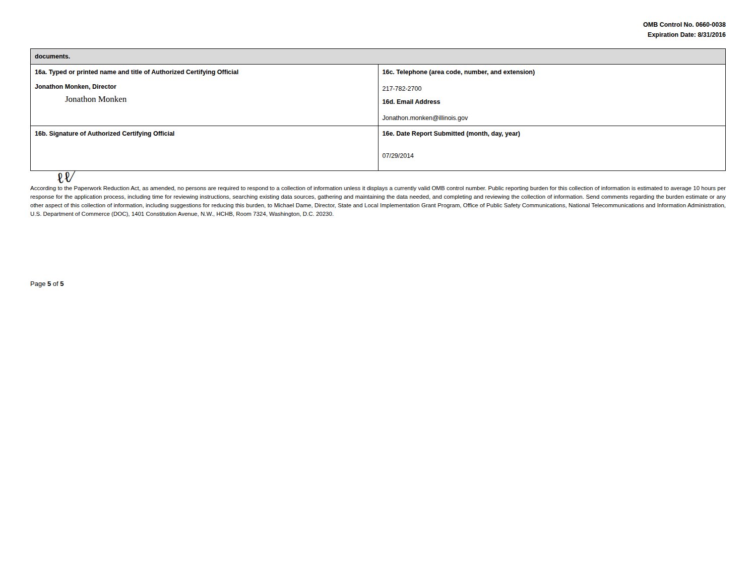OMB Control No. 0660-0038
Expiration Date: 8/31/2016
| documents. |
| 16a. Typed or printed name and title of Authorized Certifying Official Jonathon Monken, Director Jonathon Monken | 16c. Telephone (area code, number, and extension) 217-782-2700 16d. Email Address Jonathon.monken@illinois.gov |
| 16b. Signature of Authorized Certifying Official ℓℓ⁄ | 16e. Date Report Submitted (month, day, year) 07/29/2014 |
According to the Paperwork Reduction Act, as amended, no persons are required to respond to a collection of information unless it displays a currently valid OMB control number. Public reporting burden for this collection of information is estimated to average 10 hours per response for the application process, including time for reviewing instructions, searching existing data sources, gathering and maintaining the data needed, and completing and reviewing the collection of information. Send comments regarding the burden estimate or any other aspect of this collection of information, including suggestions for reducing this burden, to Michael Dame, Director, State and Local Implementation Grant Program, Office of Public Safety Communications, National Telecommunications and Information Administration, U.S. Department of Commerce (DOC), 1401 Constitution Avenue, N.W., HCHB, Room 7324, Washington, D.C. 20230.
Page 5 of 5